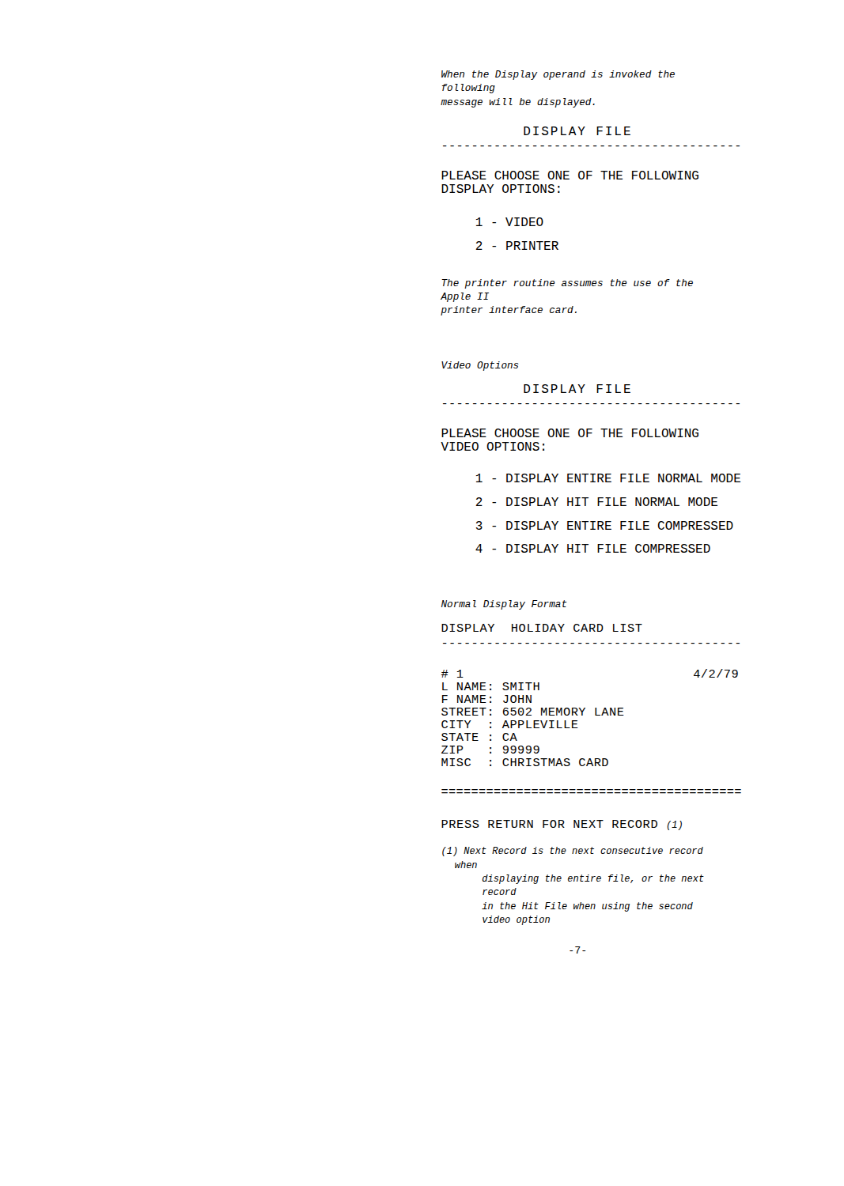When the Display operand is invoked the following
message will be displayed.
DISPLAY FILE
----------------------------------------
PLEASE CHOOSE ONE OF THE FOLLOWING DISPLAY OPTIONS:
1 - VIDEO 2 - PRINTER
The printer routine assumes the use of the Apple II
printer interface card.
Video Options
DISPLAY FILE
----------------------------------------
PLEASE CHOOSE ONE OF THE FOLLOWING VIDEO OPTIONS:
1 - DISPLAY ENTIRE FILE NORMAL MODE 2 - DISPLAY HIT FILE NORMAL MODE 3 - DISPLAY ENTIRE FILE COMPRESSED 4 - DISPLAY HIT FILE COMPRESSED
Normal Display Format
DISPLAY HOLIDAY CARD LIST
----------------------------------------
# 1 4/2/79 L NAME: SMITH F NAME: JOHN STREET: 6502 MEMORY LANE CITY : APPLEVILLE STATE : CA ZIP : 99999 MISC : CHRISTMAS CARD
========================================
PRESS RETURN FOR NEXT RECORD (1)
(1) Next Record is the next consecutive record when displaying the entire file, or the next record in the Hit File when using the second video option
-7-